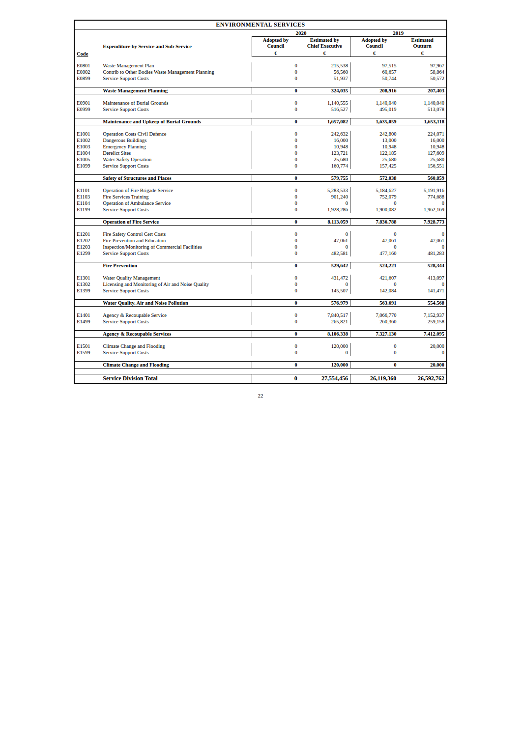| ENVIRONMENTAL SERVICES |
| | | 2020 | 2019 |
| | Expenditure by Service and Sub-Service | Adopted by Council | Estimated by Chief Executive | Adopted by Council | Estimated Outturn |
| Code | | € | € | € | € |
| E0801 | Waste Management Plan | 0 | 215,538 | 97,515 | 97,967 |
| E0802 | Contrib to Other Bodies Waste Management Planning | 0 | 56,560 | 60,657 | 58,864 |
| E0899 | Service Support Costs | 0 | 51,937 | 50,744 | 50,572 |
| | Waste Management Planning | 0 | 324,035 | 208,916 | 207,403 |
| E0901 | Maintenance of Burial Grounds | 0 | 1,140,555 | 1,140,040 | 1,140,040 |
| E0999 | Service Support Costs | 0 | 516,527 | 495,019 | 513,078 |
| | Maintenance and Upkeep of Burial Grounds | 0 | 1,657,082 | 1,635,059 | 1,653,118 |
| E1001 | Operation Costs Civil Defence | 0 | 242,632 | 242,800 | 224,071 |
| E1002 | Dangerous Buildings | 0 | 16,000 | 13,000 | 16,000 |
| E1003 | Emergency Planning | 0 | 10,948 | 10,948 | 10,948 |
| E1004 | Derelict Sites | 0 | 123,721 | 122,185 | 127,609 |
| E1005 | Water Safety Operation | 0 | 25,680 | 25,680 | 25,680 |
| E1099 | Service Support Costs | 0 | 160,774 | 157,425 | 156,551 |
| | Safety of Structures and Places | 0 | 579,755 | 572,038 | 560,859 |
| E1101 | Operation of Fire Brigade Service | 0 | 5,283,533 | 5,184,627 | 5,191,916 |
| E1103 | Fire Services Training | 0 | 901,240 | 752,079 | 774,688 |
| E1104 | Operation of Ambulance Service | 0 | 0 | 0 | 0 |
| E1199 | Service Support Costs | 0 | 1,928,286 | 1,900,082 | 1,962,169 |
| | Operation of Fire Service | 0 | 8,113,059 | 7,836,788 | 7,928,773 |
| E1201 | Fire Safety Control Cert Costs | 0 | 0 | 0 | 0 |
| E1202 | Fire Prevention and Education | 0 | 47,061 | 47,061 | 47,061 |
| E1203 | Inspection/Monitoring of Commercial Facilities | 0 | 0 | 0 | 0 |
| E1299 | Service Support Costs | 0 | 482,581 | 477,160 | 481,283 |
| | Fire Prevention | 0 | 529,642 | 524,221 | 528,344 |
| E1301 | Water Quality Management | 0 | 431,472 | 421,607 | 413,097 |
| E1302 | Licensing and Monitoring of Air and Noise Quality | 0 | 0 | 0 | 0 |
| E1399 | Service Support Costs | 0 | 145,507 | 142,084 | 141,471 |
| | Water Quality, Air and Noise Pollution | 0 | 576,979 | 563,691 | 554,568 |
| E1401 | Agency & Recoupable Service | 0 | 7,840,517 | 7,066,770 | 7,152,937 |
| E1499 | Service Support Costs | 0 | 265,821 | 260,360 | 259,158 |
| | Agency & Recoupable Services | 0 | 8,106,338 | 7,327,130 | 7,412,095 |
| E1501 | Climate Change and Flooding | 0 | 120,000 | 0 | 20,000 |
| E1599 | Service Support Costs | 0 | 0 | 0 | 0 |
| | Climate Change and Flooding | 0 | 120,000 | 0 | 20,000 |
| | Service Division Total | 0 | 27,554,456 | 26,119,360 | 26,592,762 |
22